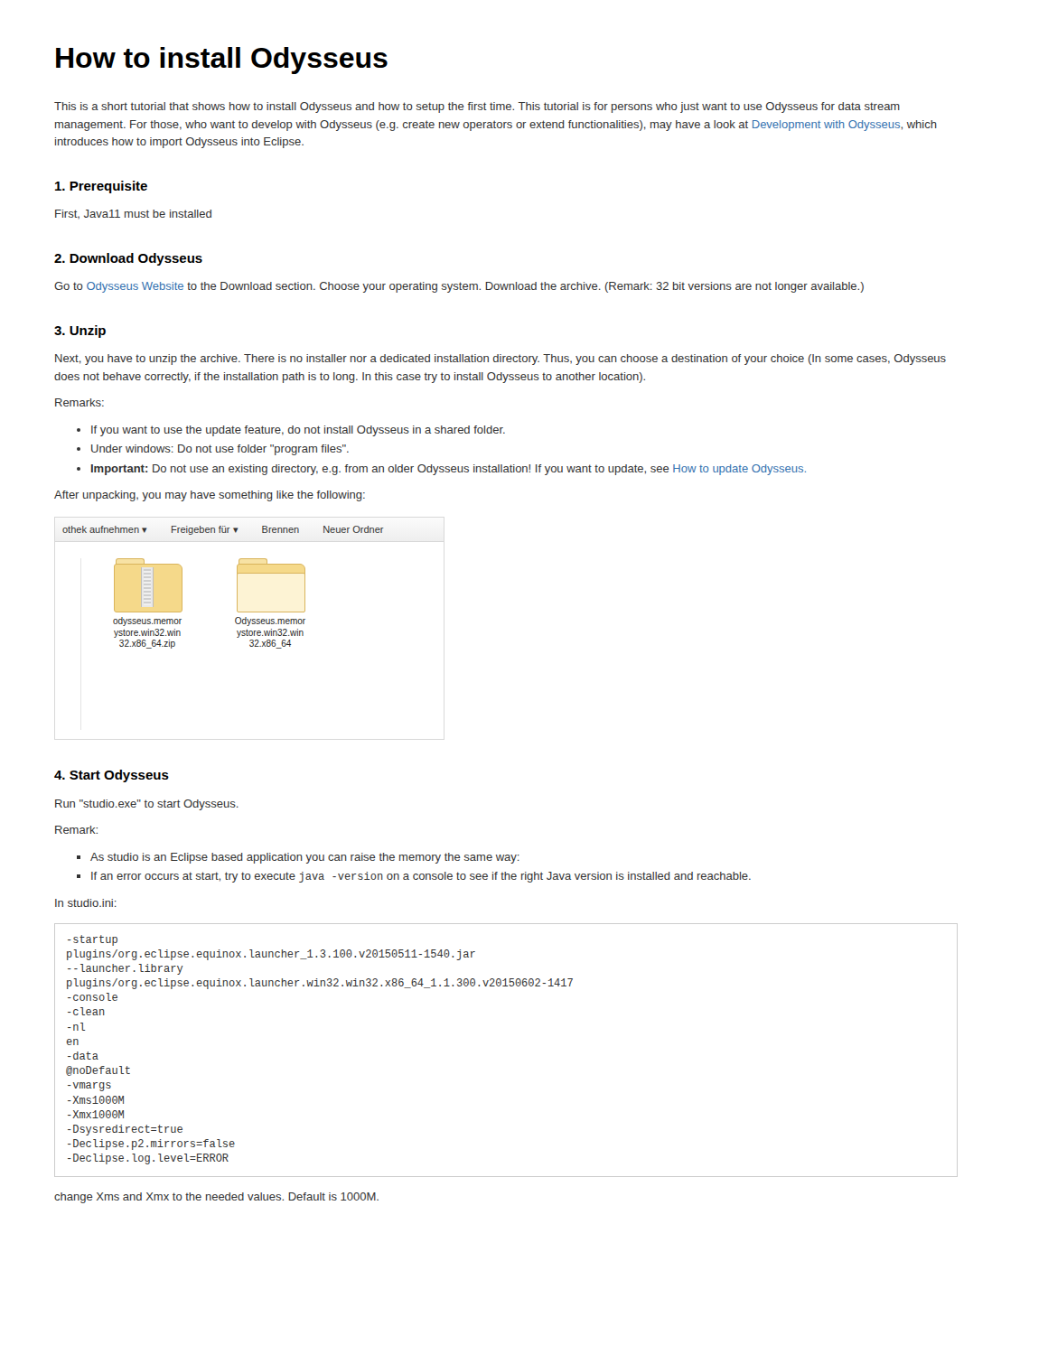How to install Odysseus
This is a short tutorial that shows how to install Odysseus and how to setup the first time. This tutorial is for persons who just want to use Odysseus for data stream management. For those, who want to develop with Odysseus (e.g. create new operators or extend functionalities), may have a look at Development with Odysseus, which introduces how to import Odysseus into Eclipse.
1. Prerequisite
First, Java11 must be installed
2. Download Odysseus
Go to Odysseus Website to the Download section. Choose your operating system. Download the archive. (Remark: 32 bit versions are not longer available.)
3. Unzip
Next, you have to unzip the archive. There is no installer nor a dedicated installation directory. Thus, you can choose a destination of your choice (In some cases, Odysseus does not behave correctly, if the installation path is to long. In this case try to install Odysseus to another location).
Remarks:
If you want to use the update feature, do not install Odysseus in a shared folder.
Under windows: Do not use folder "program files".
Important: Do not use an existing directory, e.g. from an older Odysseus installation! If you want to update, see How to update Odysseus.
After unpacking, you may have something like the following:
othek aufnehmen ▾ Freigeben für ▾ Brennen Neuer Ordner
odysseus.memor ystore.win32.win 32.x86_64.zip
Odysseus.memor ystore.win32.win 32.x86_64
4. Start Odysseus
Run "studio.exe" to start Odysseus.
Remark:
As studio is an Eclipse based application you can raise the memory the same way:
If an error occurs at start, try to execute java -version on a console to see if the right Java version is installed and reachable.
In studio.ini:
-startup
plugins/org.eclipse.equinox.launcher_1.3.100.v20150511-1540.jar
--launcher.library
plugins/org.eclipse.equinox.launcher.win32.win32.x86_64_1.1.300.v20150602-1417
-console
-clean
-nl
en
-data
@noDefault
-vmargs
-Xms1000M
-Xmx1000M
-Dsysredirect=true
-Declipse.p2.mirrors=false
-Declipse.log.level=ERROR
change Xms and Xmx to the needed values. Default is 1000M.